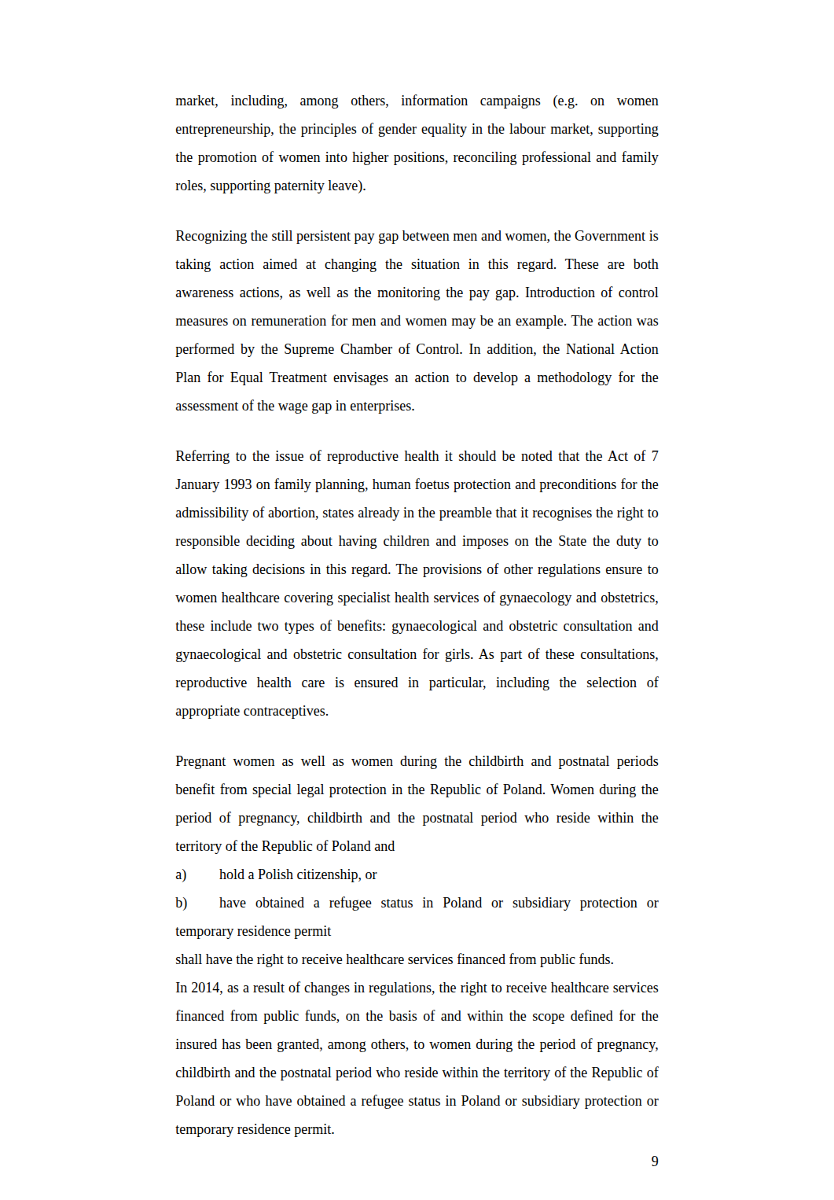market, including, among others, information campaigns (e.g. on women entrepreneurship, the principles of gender equality in the labour market, supporting the promotion of women into higher positions, reconciling professional and family roles, supporting paternity leave).
Recognizing the still persistent pay gap between men and women, the Government is taking action aimed at changing the situation in this regard. These are both awareness actions, as well as the monitoring the pay gap. Introduction of control measures on remuneration for men and women may be an example. The action was performed by the Supreme Chamber of Control. In addition, the National Action Plan for Equal Treatment envisages an action to develop a methodology for the assessment of the wage gap in enterprises.
Referring to the issue of reproductive health it should be noted that the Act of 7 January 1993 on family planning, human foetus protection and preconditions for the admissibility of abortion, states already in the preamble that it recognises the right to responsible deciding about having children and imposes on the State the duty to allow taking decisions in this regard. The provisions of other regulations ensure to women healthcare covering specialist health services of gynaecology and obstetrics, these include two types of benefits: gynaecological and obstetric consultation and gynaecological and obstetric consultation for girls. As part of these consultations, reproductive health care is ensured in particular, including the selection of appropriate contraceptives.
Pregnant women as well as women during the childbirth and postnatal periods benefit from special legal protection in the Republic of Poland. Women during the period of pregnancy, childbirth and the postnatal period who reside within the territory of the Republic of Poland and
a) hold a Polish citizenship, or
b) have obtained a refugee status in Poland or subsidiary protection or temporary residence permit
shall have the right to receive healthcare services financed from public funds.
In 2014, as a result of changes in regulations, the right to receive healthcare services financed from public funds, on the basis of and within the scope defined for the insured has been granted, among others, to women during the period of pregnancy, childbirth and the postnatal period who reside within the territory of the Republic of Poland or who have obtained a refugee status in Poland or subsidiary protection or temporary residence permit.
9